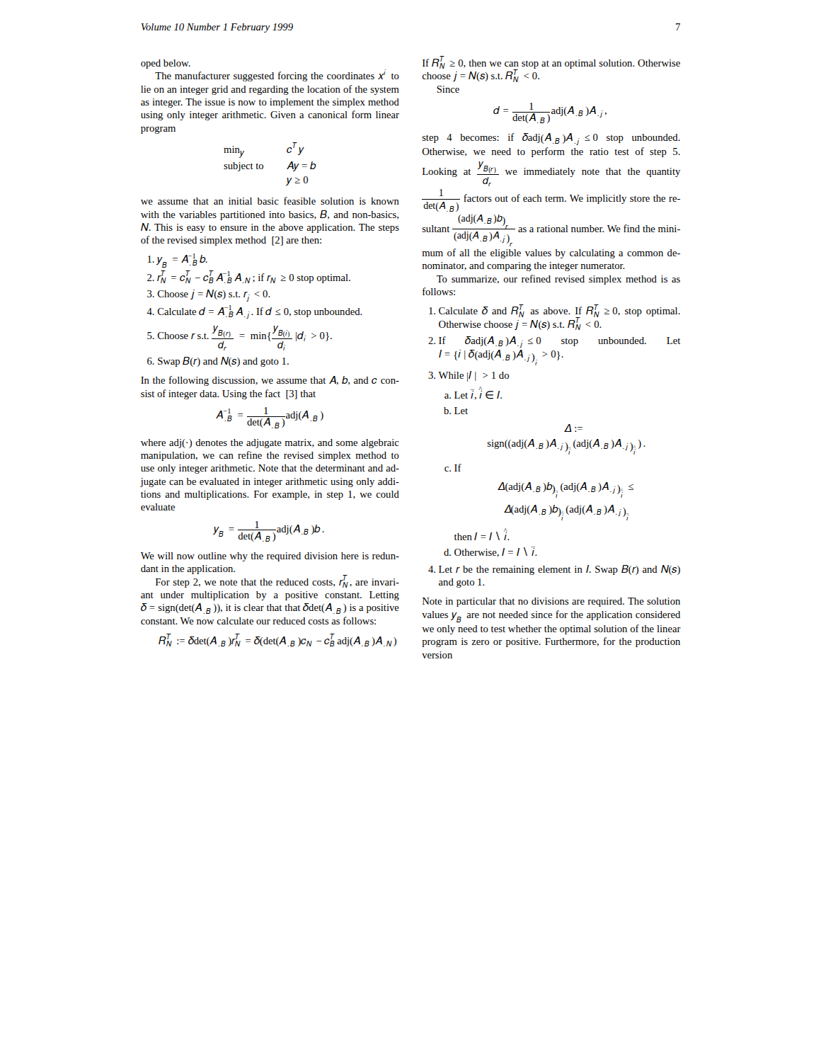Volume 10 Number 1 February 1999 7
oped below.
The manufacturer suggested forcing the coordinates xi to lie on an integer grid and regarding the location of the system as integer. The issue is now to implement the simplex method using only integer arithmetic. Given a canonical form linear program
miny
cTy
subject to
Ay=b
y≥0
we assume that an initial basic feasible solution is known with the variables partitioned into basics, B, and non-basics, N. This is easy to ensure in the above application. The steps of the revised simplex method [2] are then:
yB=A.B−1b.
rNT=cNT−cBTA.B−1A.N; if rN≥0 stop optimal.
Choose j=N(s) s.t. rj<0.
Calculate d=A.B−1A.j. If d≤0, stop unbounded.
Choose r s.t. yB(r) dr = min{yB(i) di |di>0}.
Swap B(r) and N(s) and goto 1.
In the following discussion, we assume that A, b, and c consist of integer data. Using the fact [3] that
A.B−1 = 1det(A.B) adj(A.B)
where adj(·) denotes the adjugate matrix, and some algebraic manipulation, we can refine the revised simplex method to use only integer arithmetic. Note that the determinant and adjugate can be evaluated in integer arithmetic using only additions and multiplications. For example, in step 1, we could evaluate
yB = 1det(A.B) adj(A.B)b.
We will now outline why the required division here is redundant in the application.
For step 2, we note that the reduced costs, rNT, are invariant under multiplication by a positive constant. Letting δ=sign(det(A.B)), it is clear that that δdet(A.B) is a positive constant. We now calculate our reduced costs as follows:
RNT := δdet(A.B)rNT = δ(det(A.B)cN−cBTadj(A.B)A.N)
If RNT≥0, then we can stop at an optimal solution. Otherwise choose j=N(s) s.t. RNT<0.
Since
d = 1det(A.B) adj(A.B)A.j,
step 4 becomes: if δadj(A.B)A.j≤0 stop unbounded. Otherwise, we need to perform the ratio test of step 5. Looking at yB(r) dr we immediately note that the quantity 1 det(A.B) factors out of each term. We implicitly store the resultant (adj(A.B)b)r(adj(A.B)A.j)r as a rational number. We find the minimum of all the eligible values by calculating a common denominator, and comparing the integer numerator.
To summarize, our refined revised simplex method is as follows:
Calculate δ and RNT as above. If RNT≥0, stop optimal. Otherwise choose j=N(s) s.t. RNT<0.
If δadj(A.B)A.j≤0 stop unbounded. Let I={i|δ(adj(A.B)A.j)i>0}.
While |I|>1 do
Let i¯,i^∈I.
Let
Δ:=
sign((adj(A.B)A.j)i¯(adj(A.B)A.j)i^).
If
Δ(adj(A.B)b)i¯(adj(A.B)A.j)i^≤
Δ(adj(A.B)b)i^(adj(A.B)A.j)i¯
then I=I∖i^.
Otherwise, I=I∖i¯.
Let r be the remaining element in I. Swap B(r) and N(s) and goto 1.
Note in particular that no divisions are required. The solution values yB are not needed since for the application considered we only need to test whether the optimal solution of the linear program is zero or positive. Furthermore, for the production version